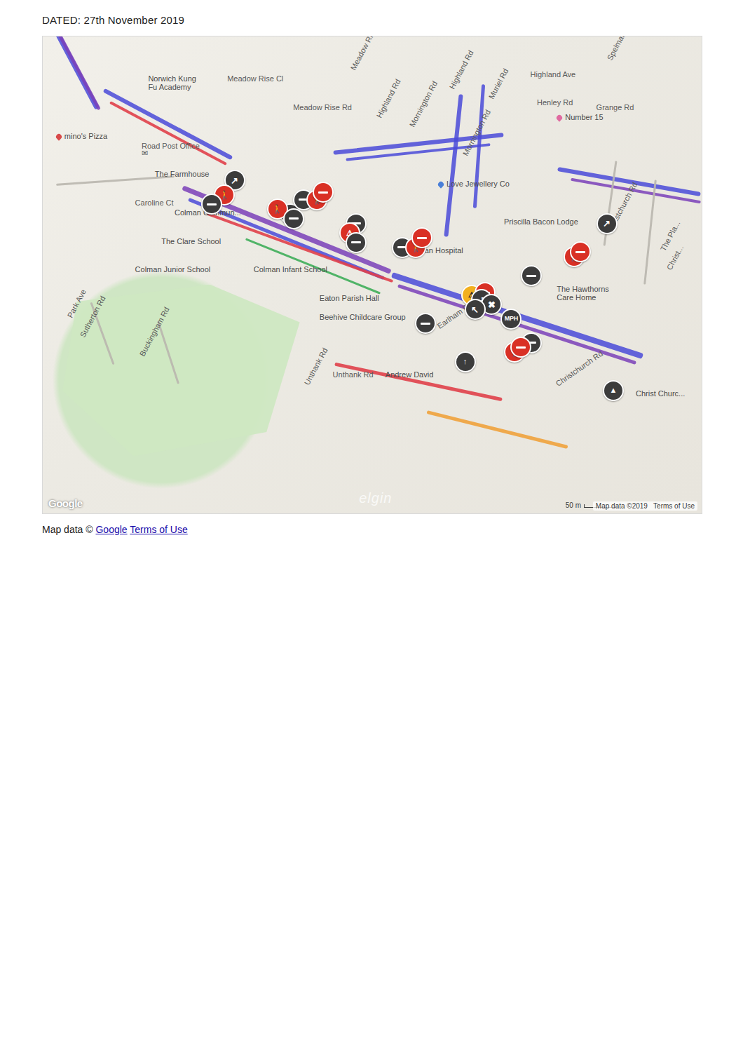DATED: 27th November 2019
Meadow Rise Rd Highland Rd Highland Rd Muriel Rd Mornington Rd Mornington Rd Spelman Rd Highland Ave Henley Rd Grange Rd Meadow Rise Cl Meadow Rise Rd Road Post Office ✉ Caroline Ct Park Ave Sutherton Rd Buckingham Rd Unthank Rd Earlham Rd Christchurch Rd Christchurch Rd The Pla... Christ... Unthank Rd Norwich Kung
Fu Academy mino's Pizza The Farmhouse Colman Commun... The Clare School Colman Junior School Colman Infant School Eaton Parish Hall Beehive Childcare Group Love Jewellery Co ...man Hospital Priscilla Bacon Lodge Number 15 The Hawthorns
Care Home Andrew David Christ Churc...
↗
🚶
🚶
🚶
⚠
🚶
↗
🚶
⚠
↗
✖
↖
MPH
🚶
▲
↑
Google
elgin
50 m
Map data ©2019 Terms of Use
Map data © Google Terms of Use